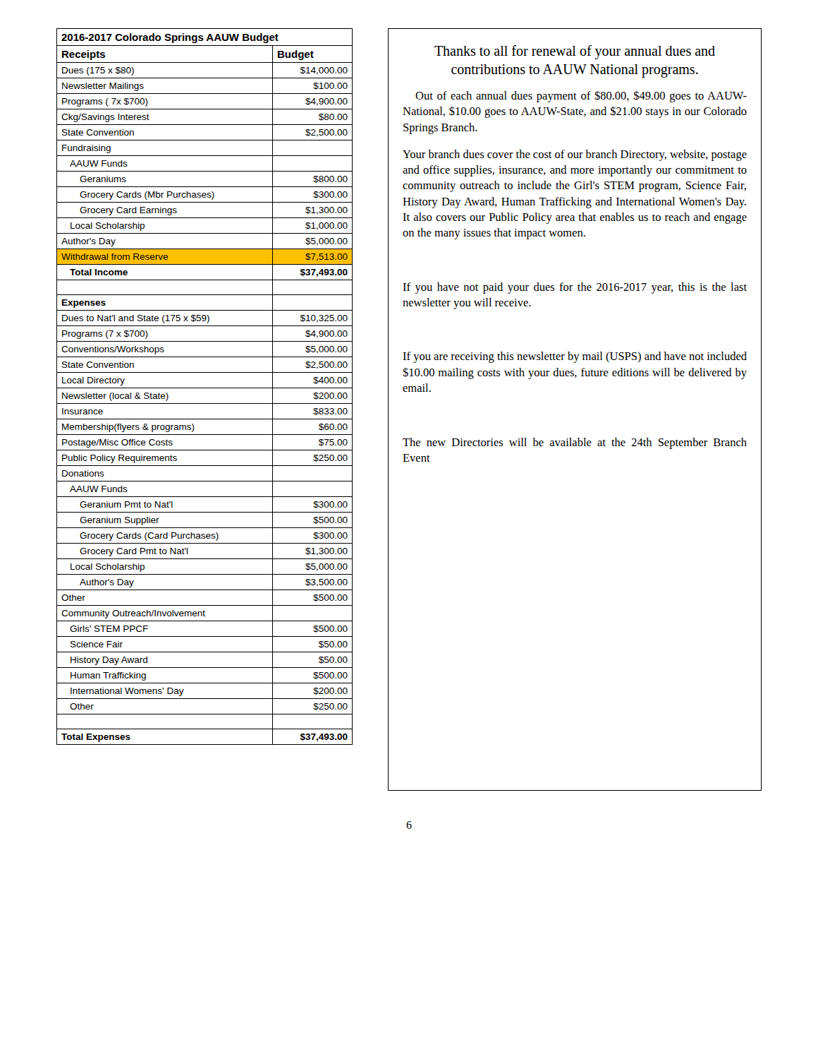| 2016-2017 Colorado Springs AAUW Budget |
| Receipts | Budget |
| Dues (175 x $80) | $14,000.00 |
| Newsletter Mailings | $100.00 |
| Programs ( 7x $700) | $4,900.00 |
| Ckg/Savings Interest | $80.00 |
| State Convention | $2,500.00 |
| Fundraising | |
| AAUW Funds | |
| Geraniums | $800.00 |
| Grocery Cards (Mbr Purchases) | $300.00 |
| Grocery Card Earnings | $1,300.00 |
| Local Scholarship | $1,000.00 |
| Author's Day | $5,000.00 |
| Withdrawal from Reserve | $7,513.00 |
| Total Income | $37,493.00 |
| Expenses | |
| Dues to Nat'l and State (175 x $59) | $10,325.00 |
| Programs (7 x $700) | $4,900.00 |
| Conventions/Workshops | $5,000.00 |
| State Convention | $2,500.00 |
| Local Directory | $400.00 |
| Newsletter (local & State) | $200.00 |
| Insurance | $833.00 |
| Membership(flyers & programs) | $60.00 |
| Postage/Misc Office Costs | $75.00 |
| Public Policy Requirements | $250.00 |
| Donations | |
| AAUW Funds | |
| Geranium Pmt to Nat'l | $300.00 |
| Geranium Supplier | $500.00 |
| Grocery Cards (Card Purchases) | $300.00 |
| Grocery Card Pmt to Nat'l | $1,300.00 |
| Local Scholarship | $5,000.00 |
| Author's Day | $3,500.00 |
| Other | $500.00 |
| Community Outreach/Involvement | |
| Girls' STEM PPCF | $500.00 |
| Science Fair | $50.00 |
| History Day Award | $50.00 |
| Human Trafficking | $500.00 |
| International Womens' Day | $200.00 |
| Other | $250.00 |
| Total Expenses | $37,493.00 |
Thanks to all for renewal of your annual dues and contributions to AAUW National programs.
Out of each annual dues payment of $80.00, $49.00 goes to AAUW-National, $10.00 goes to AAUW-State, and $21.00 stays in our Colorado Springs Branch.
Your branch dues cover the cost of our branch Directory, website, postage and office supplies, insurance, and more importantly our commitment to community outreach to include the Girl's STEM program, Science Fair, History Day Award, Human Trafficking and International Women's Day. It also covers our Public Policy area that enables us to reach and engage on the many issues that impact women.
If you have not paid your dues for the 2016-2017 year, this is the last newsletter you will receive.
If you are receiving this newsletter by mail (USPS) and have not included $10.00 mailing costs with your dues, future editions will be delivered by email.
The new Directories will be available at the 24th September Branch Event
6